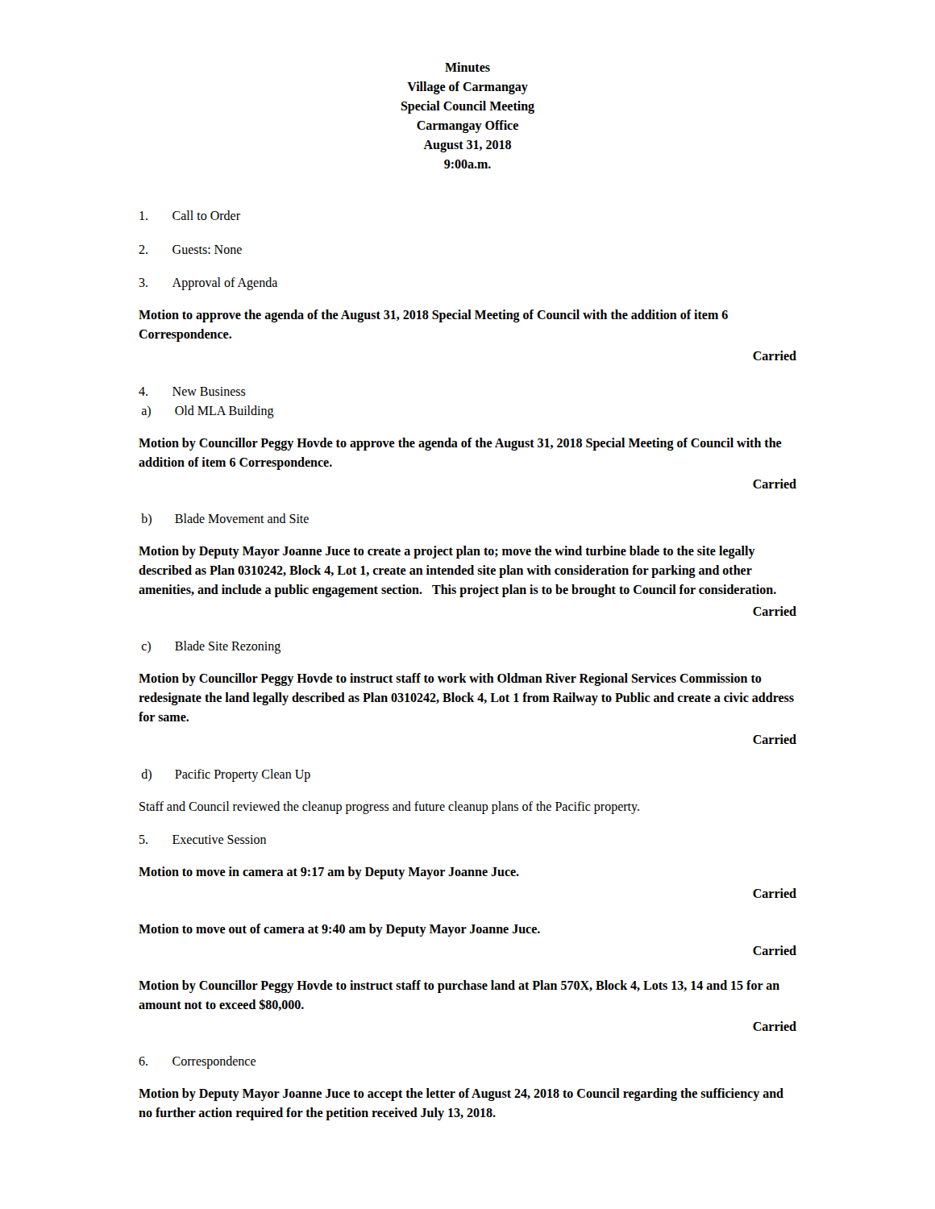Minutes
Village of Carmangay
Special Council Meeting
Carmangay Office
August 31, 2018
9:00a.m.
1. Call to Order
2. Guests: None
3. Approval of Agenda
Motion to approve the agenda of the August 31, 2018 Special Meeting of Council with the addition of item 6 Correspondence.
Carried
4. New Business
a) Old MLA Building
Motion by Councillor Peggy Hovde to approve the agenda of the August 31, 2018 Special Meeting of Council with the addition of item 6 Correspondence.
Carried
b) Blade Movement and Site
Motion by Deputy Mayor Joanne Juce to create a project plan to; move the wind turbine blade to the site legally described as Plan 0310242, Block 4, Lot 1, create an intended site plan with consideration for parking and other amenities, and include a public engagement section. This project plan is to be brought to Council for consideration.
Carried
c) Blade Site Rezoning
Motion by Councillor Peggy Hovde to instruct staff to work with Oldman River Regional Services Commission to redesignate the land legally described as Plan 0310242, Block 4, Lot 1 from Railway to Public and create a civic address for same.
Carried
d) Pacific Property Clean Up
Staff and Council reviewed the cleanup progress and future cleanup plans of the Pacific property.
5. Executive Session
Motion to move in camera at 9:17 am by Deputy Mayor Joanne Juce.
Carried
Motion to move out of camera at 9:40 am by Deputy Mayor Joanne Juce.
Carried
Motion by Councillor Peggy Hovde to instruct staff to purchase land at Plan 570X, Block 4, Lots 13, 14 and 15 for an amount not to exceed $80,000.
Carried
6. Correspondence
Motion by Deputy Mayor Joanne Juce to accept the letter of August 24, 2018 to Council regarding the sufficiency and no further action required for the petition received July 13, 2018.